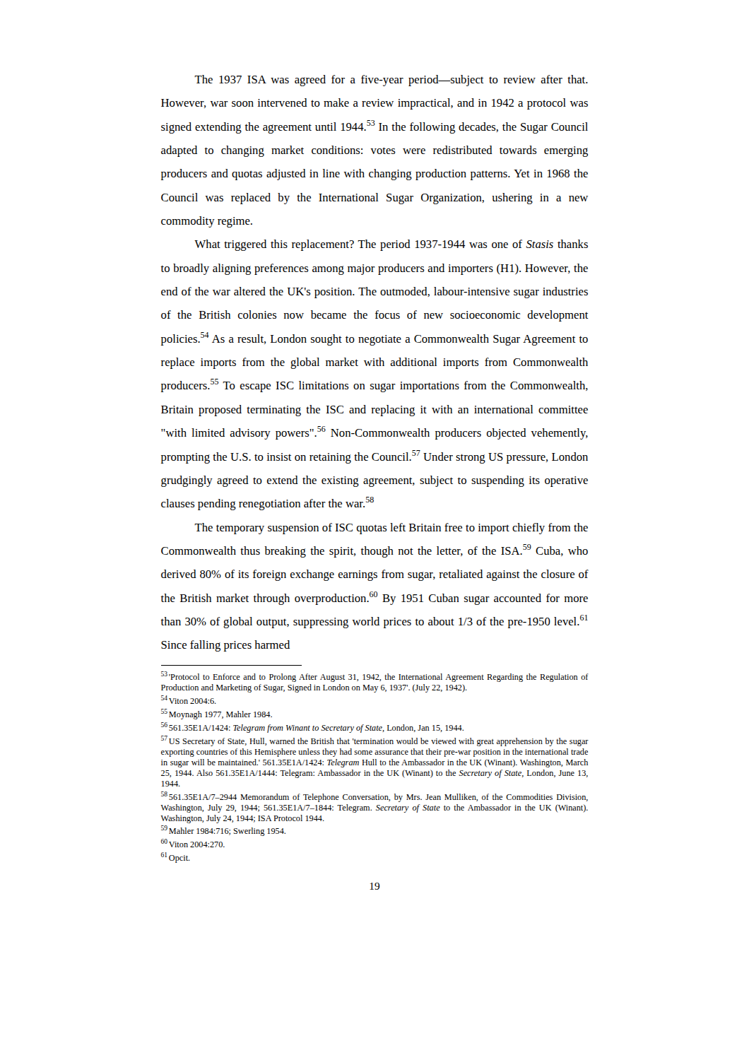The 1937 ISA was agreed for a five-year period—subject to review after that. However, war soon intervened to make a review impractical, and in 1942 a protocol was signed extending the agreement until 1944.53 In the following decades, the Sugar Council adapted to changing market conditions: votes were redistributed towards emerging producers and quotas adjusted in line with changing production patterns. Yet in 1968 the Council was replaced by the International Sugar Organization, ushering in a new commodity regime.
What triggered this replacement? The period 1937-1944 was one of Stasis thanks to broadly aligning preferences among major producers and importers (H1). However, the end of the war altered the UK's position. The outmoded, labour-intensive sugar industries of the British colonies now became the focus of new socioeconomic development policies.54 As a result, London sought to negotiate a Commonwealth Sugar Agreement to replace imports from the global market with additional imports from Commonwealth producers.55 To escape ISC limitations on sugar importations from the Commonwealth, Britain proposed terminating the ISC and replacing it with an international committee "with limited advisory powers".56 Non-Commonwealth producers objected vehemently, prompting the U.S. to insist on retaining the Council.57 Under strong US pressure, London grudgingly agreed to extend the existing agreement, subject to suspending its operative clauses pending renegotiation after the war.58
The temporary suspension of ISC quotas left Britain free to import chiefly from the Commonwealth thus breaking the spirit, though not the letter, of the ISA.59 Cuba, who derived 80% of its foreign exchange earnings from sugar, retaliated against the closure of the British market through overproduction.60 By 1951 Cuban sugar accounted for more than 30% of global output, suppressing world prices to about 1/3 of the pre-1950 level.61 Since falling prices harmed
53'Protocol to Enforce and to Prolong After August 31, 1942, the International Agreement Regarding the Regulation of Production and Marketing of Sugar, Signed in London on May 6, 1937'. (July 22, 1942).
54 Viton 2004:6.
55 Moynagh 1977, Mahler 1984.
56561.35E1A/1424: Telegram from Winant to Secretary of State, London, Jan 15, 1944.
57 US Secretary of State, Hull, warned the British that 'termination would be viewed with great apprehension by the sugar exporting countries of this Hemisphere unless they had some assurance that their pre-war position in the international trade in sugar will be maintained.' 561.35E1A/1424: Telegram Hull to the Ambassador in the UK (Winant). Washington, March 25, 1944. Also 561.35E1A/1444: Telegram: Ambassador in the UK (Winant) to the Secretary of State, London, June 13, 1944.
58561.35E1A/7–2944 Memorandum of Telephone Conversation, by Mrs. Jean Mulliken, of the Commodities Division, Washington, July 29, 1944; 561.35E1A/7–1844: Telegram. Secretary of State to the Ambassador in the UK (Winant). Washington, July 24, 1944; ISA Protocol 1944.
59 Mahler 1984:716; Swerling 1954.
60 Viton 2004:270.
61 Opcit.
19